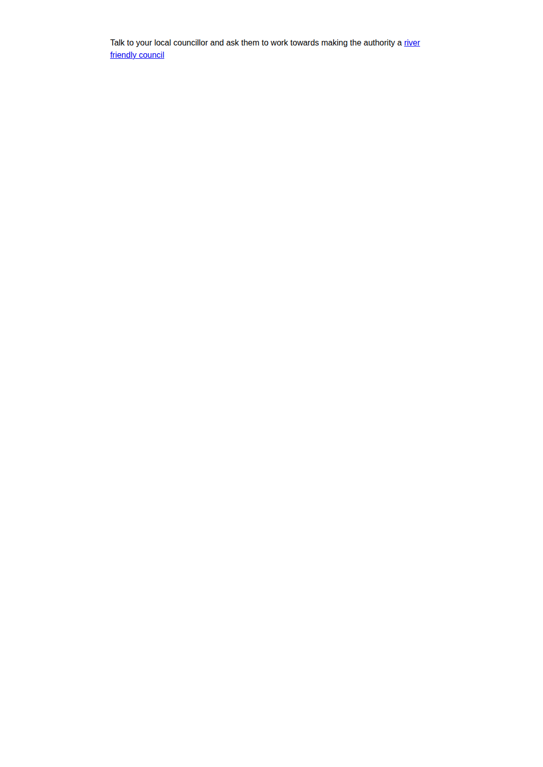Talk to your local councillor and ask them to work towards making the authority a river friendly council